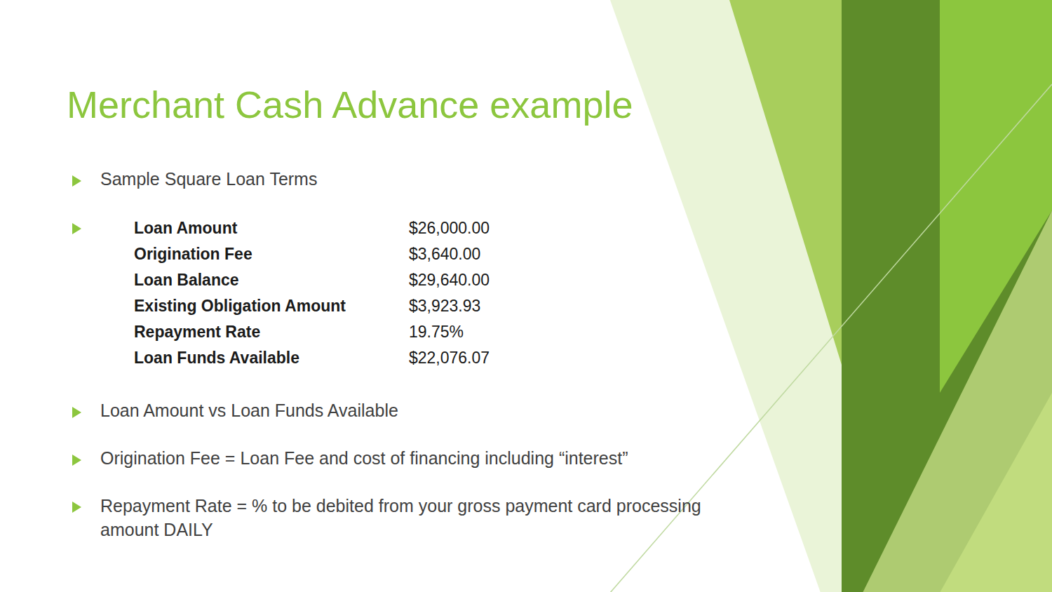Merchant Cash Advance example
Sample Square Loan Terms
| Loan Amount | $26,000.00 |
| Origination Fee | $3,640.00 |
| Loan Balance | $29,640.00 |
| Existing Obligation Amount | $3,923.93 |
| Repayment Rate | 19.75% |
| Loan Funds Available | $22,076.07 |
Loan Amount vs Loan Funds Available
Origination Fee = Loan Fee and cost of financing including “interest”
Repayment Rate = % to be debited from your gross payment card processing amount DAILY